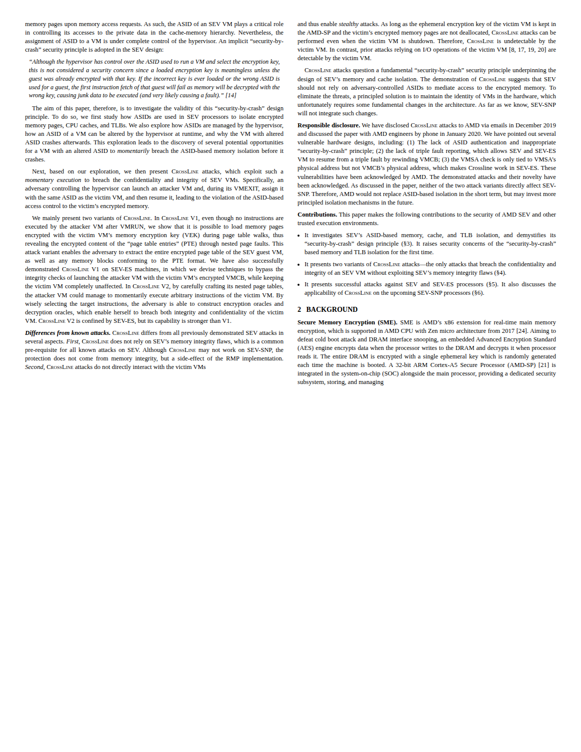memory pages upon memory access requests. As such, the ASID of an SEV VM plays a critical role in controlling its accesses to the private data in the cache-memory hierarchy. Nevertheless, the assignment of ASID to a VM is under complete control of the hypervisor. An implicit “security-by-crash” security principle is adopted in the SEV design:
“Although the hypervisor has control over the ASID used to run a VM and select the encryption key, this is not considered a security concern since a loaded encryption key is meaningless unless the guest was already encrypted with that key. If the incorrect key is ever loaded or the wrong ASID is used for a guest, the first instruction fetch of that guest will fail as memory will be decrypted with the wrong key, causing junk data to be executed (and very likely causing a fault).” [14]
The aim of this paper, therefore, is to investigate the validity of this “security-by-crash” design principle. To do so, we first study how ASIDs are used in SEV processors to isolate encrypted memory pages, CPU caches, and TLBs. We also explore how ASIDs are managed by the hypervisor, how an ASID of a VM can be altered by the hypervisor at runtime, and why the VM with altered ASID crashes afterwards. This exploration leads to the discovery of several potential opportunities for a VM with an altered ASID to momentarily breach the ASID-based memory isolation before it crashes.
Next, based on our exploration, we then present CrossLine attacks, which exploit such a momentary execution to breach the confidentiality and integrity of SEV VMs. Specifically, an adversary controlling the hypervisor can launch an attacker VM and, during its VMEXIT, assign it with the same ASID as the victim VM, and then resume it, leading to the violation of the ASID-based access control to the victim’s encrypted memory.
We mainly present two variants of CrossLine. In CrossLine V1, even though no instructions are executed by the attacker VM after VMRUN, we show that it is possible to load memory pages encrypted with the victim VM’s memory encryption key (VEK) during page table walks, thus revealing the encrypted content of the “page table entries” (PTE) through nested page faults. This attack variant enables the adversary to extract the entire encrypted page table of the SEV guest VM, as well as any memory blocks conforming to the PTE format. We have also successfully demonstrated CrossLine V1 on SEV-ES machines, in which we devise techniques to bypass the integrity checks of launching the attacker VM with the victim VM’s encrypted VMCB, while keeping the victim VM completely unaffected. In CrossLine V2, by carefully crafting its nested page tables, the attacker VM could manage to momentarily execute arbitrary instructions of the victim VM. By wisely selecting the target instructions, the adversary is able to construct encryption oracles and decryption oracles, which enable herself to breach both integrity and confidentiality of the victim VM. CrossLine V2 is confined by SEV-ES, but its capability is stronger than V1.
Differences from known attacks. CrossLine differs from all previously demonstrated SEV attacks in several aspects. First, CrossLine does not rely on SEV’s memory integrity flaws, which is a common pre-requisite for all known attacks on SEV. Although CrossLine may not work on SEV-SNP, the protection does not come from memory integrity, but a side-effect of the RMP implementation. Second, CrossLine attacks do not directly interact with the victim VMs
and thus enable stealthy attacks. As long as the ephemeral encryption key of the victim VM is kept in the AMD-SP and the victim’s encrypted memory pages are not deallocated, CrossLine attacks can be performed even when the victim VM is shutdown. Therefore, CrossLine is undetectable by the victim VM. In contrast, prior attacks relying on I/O operations of the victim VM [8, 17, 19, 20] are detectable by the victim VM.
CrossLine attacks question a fundamental “security-by-crash” security principle underpinning the design of SEV’s memory and cache isolation. The demonstration of CrossLine suggests that SEV should not rely on adversary-controlled ASIDs to mediate access to the encrypted memory. To eliminate the threats, a principled solution is to maintain the identity of VMs in the hardware, which unfortunately requires some fundamental changes in the architecture. As far as we know, SEV-SNP will not integrate such changes.
Responsible disclosure. We have disclosed CrossLine attacks to AMD via emails in December 2019 and discussed the paper with AMD engineers by phone in January 2020. We have pointed out several vulnerable hardware designs, including: (1) The lack of ASID authentication and inappropriate “security-by-crash” principle; (2) the lack of triple fault reporting, which allows SEV and SEV-ES VM to resume from a triple fault by rewinding VMCB; (3) the VMSA check is only tied to VMSA’s physical address but not VMCB’s physical address, which makes Crossline work in SEV-ES. These vulnerabilities have been acknowledged by AMD. The demonstrated attacks and their novelty have been acknowledged. As discussed in the paper, neither of the two attack variants directly affect SEV-SNP. Therefore, AMD would not replace ASID-based isolation in the short term, but may invest more principled isolation mechanisms in the future.
Contributions. This paper makes the following contributions to the security of AMD SEV and other trusted execution environments.
It investigates SEV’s ASID-based memory, cache, and TLB isolation, and demystifies its “security-by-crash” design principle (§3). It raises security concerns of the “security-by-crash” based memory and TLB isolation for the first time.
It presents two variants of CrossLine attacks—the only attacks that breach the confidentiality and integrity of an SEV VM without exploiting SEV’s memory integrity flaws (§4).
It presents successful attacks against SEV and SEV-ES processors (§5). It also discusses the applicability of CrossLine on the upcoming SEV-SNP processors (§6).
2 BACKGROUND
Secure Memory Encryption (SME). SME is AMD’s x86 extension for real-time main memory encryption, which is supported in AMD CPU with Zen micro architecture from 2017 [24]. Aiming to defeat cold boot attack and DRAM interface snooping, an embedded Advanced Encryption Standard (AES) engine encrypts data when the processor writes to the DRAM and decrypts it when processor reads it. The entire DRAM is encrypted with a single ephemeral key which is randomly generated each time the machine is booted. A 32-bit ARM Cortex-A5 Secure Processor (AMD-SP) [21] is integrated in the system-on-chip (SOC) alongside the main processor, providing a dedicated security subsystem, storing, and managing